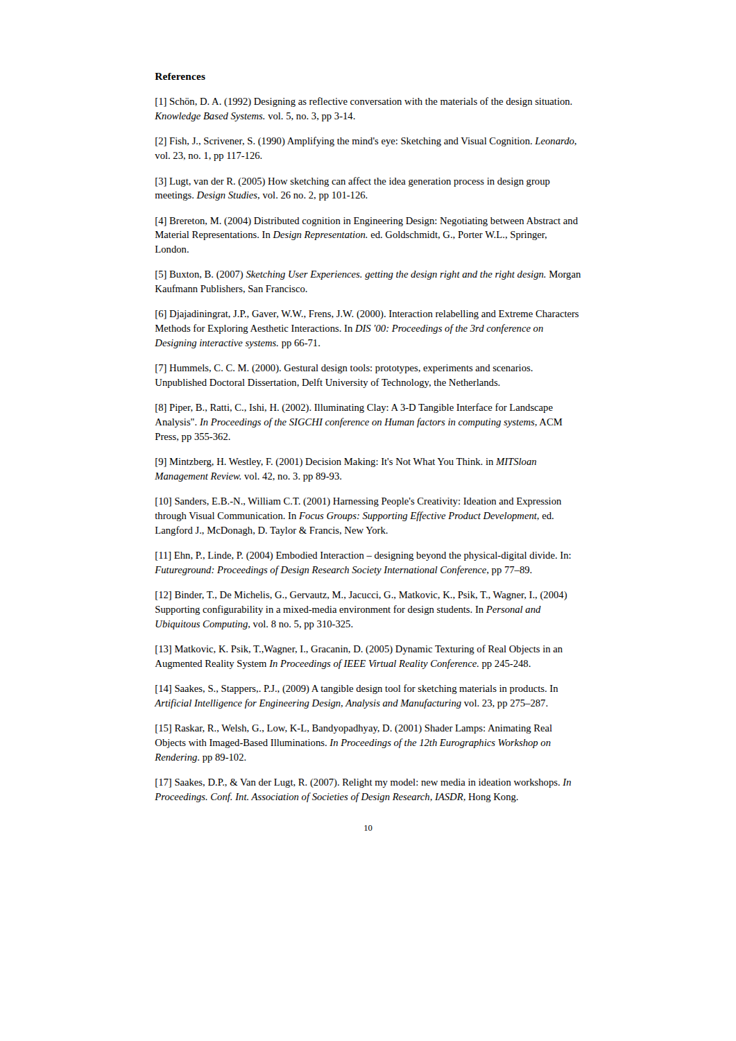References
[1] Schön, D. A. (1992) Designing as reflective conversation with the materials of the design situation. Knowledge Based Systems. vol. 5, no. 3, pp 3-14.
[2] Fish, J., Scrivener, S. (1990) Amplifying the mind's eye: Sketching and Visual Cognition. Leonardo, vol. 23, no. 1, pp 117-126.
[3] Lugt, van der R. (2005) How sketching can affect the idea generation process in design group meetings. Design Studies, vol. 26 no. 2, pp 101-126.
[4] Brereton, M. (2004) Distributed cognition in Engineering Design: Negotiating between Abstract and Material Representations. In Design Representation. ed. Goldschmidt, G., Porter W.L., Springer, London.
[5] Buxton, B. (2007) Sketching User Experiences. getting the design right and the right design. Morgan Kaufmann Publishers, San Francisco.
[6] Djajadiningrat, J.P., Gaver, W.W., Frens, J.W. (2000). Interaction relabelling and Extreme Characters Methods for Exploring Aesthetic Interactions. In DIS '00: Proceedings of the 3rd conference on Designing interactive systems. pp 66-71.
[7] Hummels, C. C. M. (2000). Gestural design tools: prototypes, experiments and scenarios. Unpublished Doctoral Dissertation, Delft University of Technology, the Netherlands.
[8] Piper, B., Ratti, C., Ishi, H. (2002). Illuminating Clay: A 3-D Tangible Interface for Landscape Analysis". In Proceedings of the SIGCHI conference on Human factors in computing systems, ACM Press, pp 355-362.
[9] Mintzberg, H. Westley, F. (2001) Decision Making: It's Not What You Think. in MITSloan Management Review. vol. 42, no. 3. pp 89-93.
[10] Sanders, E.B.-N., William C.T. (2001) Harnessing People's Creativity: Ideation and Expression through Visual Communication. In Focus Groups: Supporting Effective Product Development, ed. Langford J., McDonagh, D. Taylor & Francis, New York.
[11] Ehn, P., Linde, P. (2004) Embodied Interaction – designing beyond the physical-digital divide. In: Futureground: Proceedings of Design Research Society International Conference, pp 77–89.
[12] Binder, T., De Michelis, G., Gervautz, M., Jacucci, G., Matkovic, K., Psik, T., Wagner, I., (2004) Supporting configurability in a mixed-media environment for design students. In Personal and Ubiquitous Computing, vol. 8 no. 5, pp 310-325.
[13] Matkovic, K. Psik, T.,Wagner, I., Gracanin, D. (2005) Dynamic Texturing of Real Objects in an Augmented Reality System In Proceedings of IEEE Virtual Reality Conference. pp 245-248.
[14] Saakes, S., Stappers,. P.J., (2009) A tangible design tool for sketching materials in products. In Artificial Intelligence for Engineering Design, Analysis and Manufacturing vol. 23, pp 275–287.
[15] Raskar, R., Welsh, G., Low, K-L, Bandyopadhyay, D. (2001) Shader Lamps: Animating Real Objects with Imaged-Based Illuminations. In Proceedings of the 12th Eurographics Workshop on Rendering. pp 89-102.
[17] Saakes, D.P., & Van der Lugt, R. (2007). Relight my model: new media in ideation workshops. In Proceedings. Conf. Int. Association of Societies of Design Research, IASDR, Hong Kong.
10